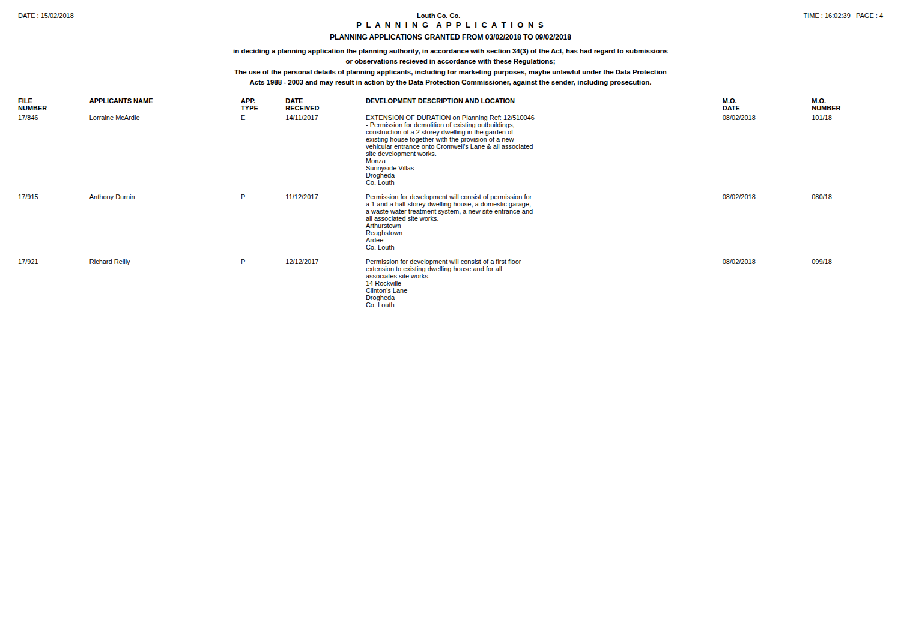DATE : 15/02/2018 Louth Co. Co. TIME : 16:02:39 PAGE : 4
P L A N N I N G A P P L I C A T I O N S
PLANNING APPLICATIONS GRANTED FROM 03/02/2018 TO 09/02/2018
in deciding a planning application the planning authority, in accordance with section 34(3) of the Act, has had regard to submissions
or observations recieved in accordance with these Regulations;
The use of the personal details of planning applicants, including for marketing purposes, maybe unlawful under the Data Protection
Acts 1988 - 2003 and may result in action by the Data Protection Commissioner, against the sender, including prosecution.
| FILE NUMBER | APPLICANTS NAME | APP. TYPE | DATE RECEIVED | DEVELOPMENT DESCRIPTION AND LOCATION | M.O. DATE | M.O. NUMBER |
| --- | --- | --- | --- | --- | --- | --- |
| 17/846 | Lorraine McArdle | E | 14/11/2017 | EXTENSION OF DURATION on Planning Ref: 12/510046 - Permission for demolition of existing outbuildings, construction of a 2 storey dwelling in the garden of existing house together with the provision of a new vehicular entrance onto Cromwell's Lane & all associated site development works. Monza Sunnyside Villas Drogheda Co. Louth | 08/02/2018 | 101/18 |
| 17/915 | Anthony Durnin | P | 11/12/2017 | Permission for development will consist of permission for a 1 and a half storey dwelling house, a domestic garage, a waste water treatment system, a new site entrance and all associated site works. Arthurstown Reaghstown Ardee Co. Louth | 08/02/2018 | 080/18 |
| 17/921 | Richard Reilly | P | 12/12/2017 | Permission for development will consist of a first floor extension to existing dwelling house and for all associates site works. 14 Rockville Clinton's Lane Drogheda Co. Louth | 08/02/2018 | 099/18 |